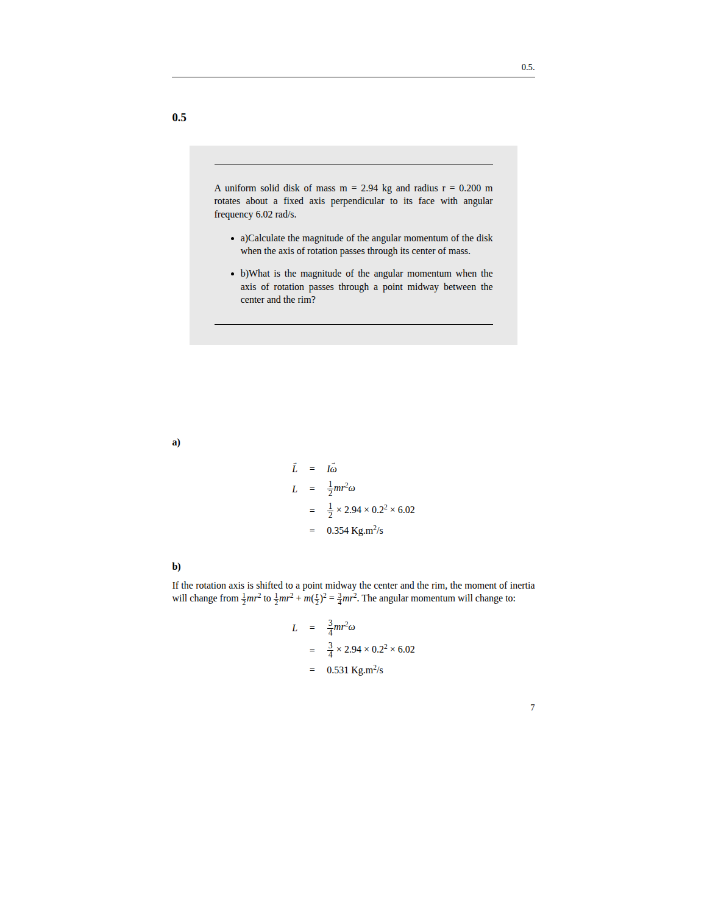0.5.
0.5
A uniform solid disk of mass m = 2.94 kg and radius r = 0.200 m rotates about a fixed axis perpendicular to its face with angular frequency 6.02 rad/s.
a)Calculate the magnitude of the angular momentum of the disk when the axis of rotation passes through its center of mass.
b)What is the magnitude of the angular momentum when the axis of rotation passes through a point midway between the center and the rim?
a)
| L | = | I ω |
| L | = | 1 2 mr 2 ω |
| | = | 1 2 × 2.94 × 0.2 2 × 6.02 |
| | = | 0.354 Kg.m 2 /s |
b)
If the rotation axis is shifted to a point midway the center and the rim, the moment of inertia will change from 12 mr2 to 12 mr2 + m(r 2)2 = 34 mr2. The angular momentum will change to:
| L | = | 3 4 mr 2 ω |
| | = | 3 4 × 2.94 × 0.2 2 × 6.02 |
| | = | 0.531 Kg.m 2 /s |
7